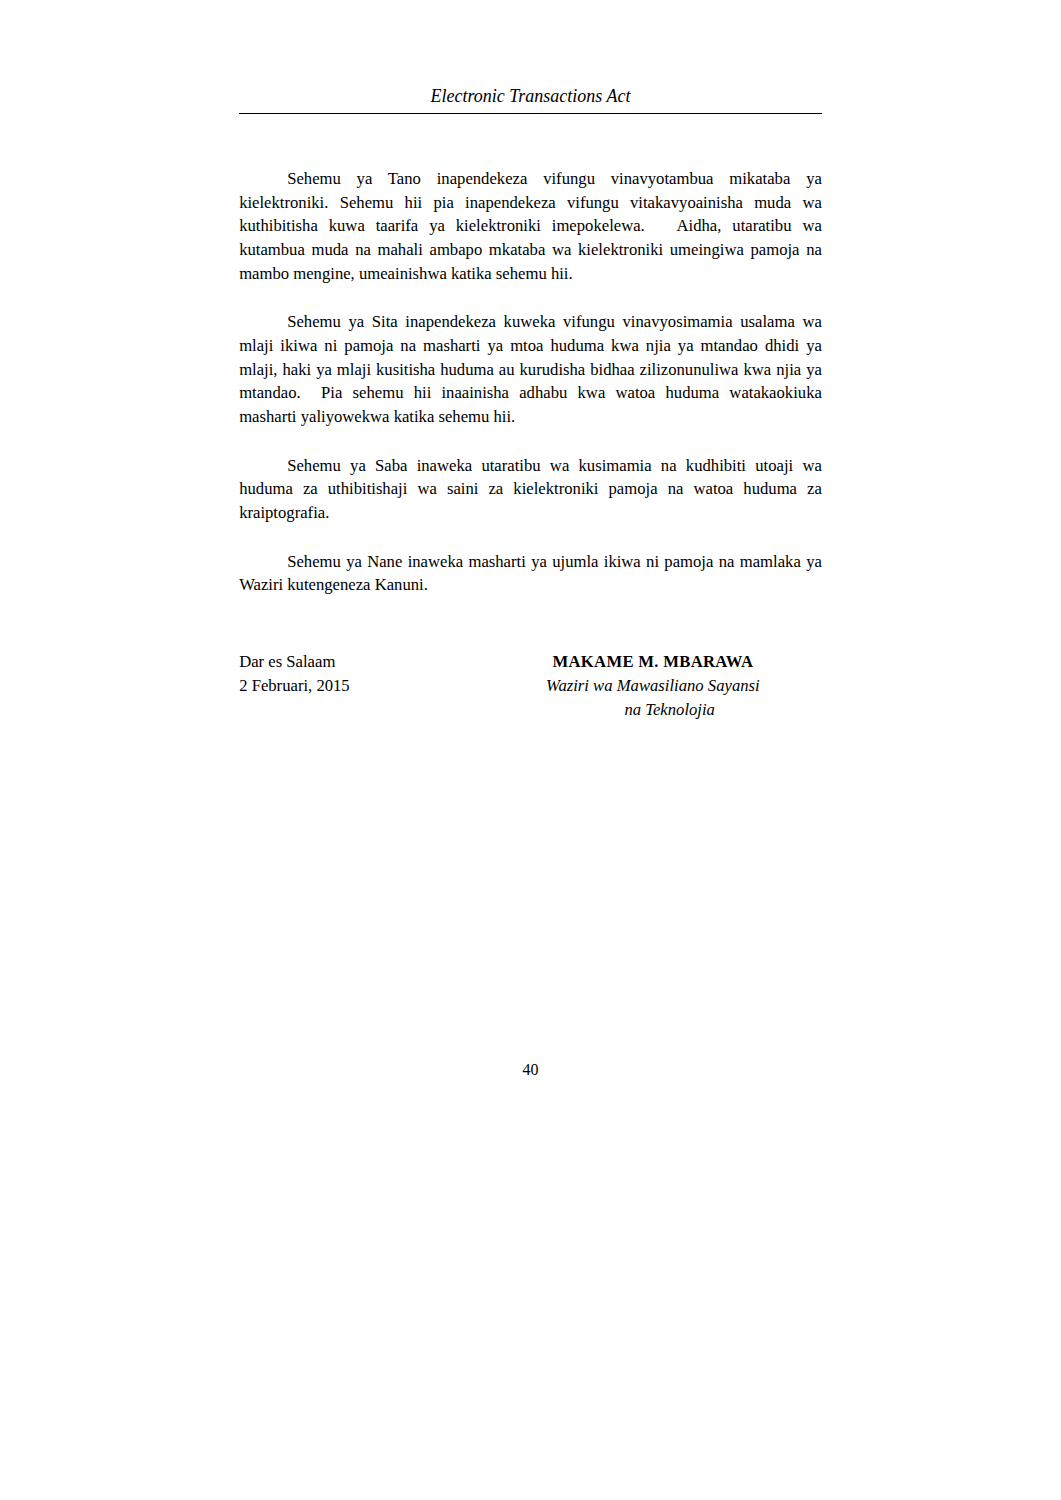Electronic Transactions Act
Sehemu ya Tano inapendekeza vifungu vinavyotambua mikataba ya kielektroniki. Sehemu hii pia inapendekeza vifungu vitakavyoainisha muda wa kuthibitisha kuwa taarifa ya kielektroniki imepokelewa. Aidha, utaratibu wa kutambua muda na mahali ambapo mkataba wa kielektroniki umeingiwa pamoja na mambo mengine, umeainishwa katika sehemu hii.
Sehemu ya Sita inapendekeza kuweka vifungu vinavyosimamia usalama wa mlaji ikiwa ni pamoja na masharti ya mtoa huduma kwa njia ya mtandao dhidi ya mlaji, haki ya mlaji kusitisha huduma au kurudisha bidhaa zilizonunuliwa kwa njia ya mtandao. Pia sehemu hii inaainisha adhabu kwa watoa huduma watakaokiuka masharti yaliyowekwa katika sehemu hii.
Sehemu ya Saba inaweka utaratibu wa kusimamia na kudhibiti utoaji wa huduma za uthibitishaji wa saini za kielektroniki pamoja na watoa huduma za kraiptografia.
Sehemu ya Nane inaweka masharti ya ujumla ikiwa ni pamoja na mamlaka ya Waziri kutengeneza Kanuni.
| Dar es Salaam 2 Februari, 2015 | MAKAME M. MBARAWA Waziri wa Mawasiliano Sayansi na Teknolojia |
40